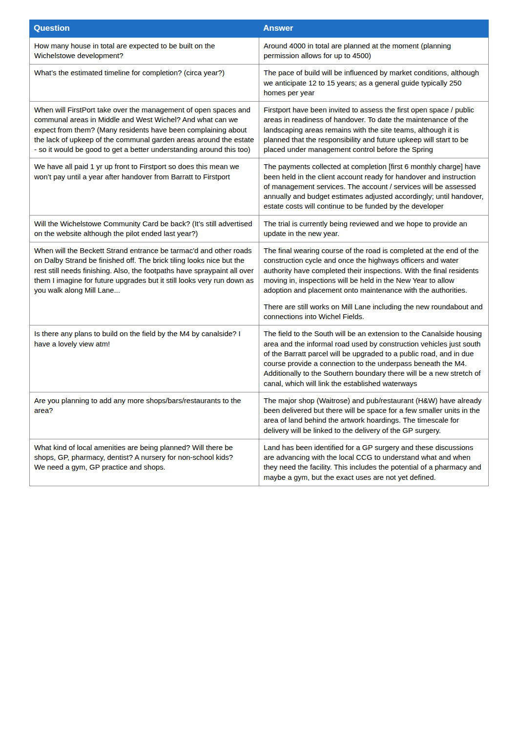| Question | Answer |
| --- | --- |
| How many house in total are expected to be built on the Wichelstowe development? | Around 4000 in total are planned at the moment (planning permission allows for up to 4500) |
| What’s the estimated timeline for completion? (circa year?) | The pace of build will be influenced by market conditions, although we anticipate 12 to 15 years; as a general guide typically 250 homes per year |
| When will FirstPort take over the management of open spaces and communal areas in Middle and West Wichel? And what can we expect from them? (Many residents have been complaining about the lack of upkeep of the communal garden areas around the estate - so it would be good to get a better understanding around this too) | Firstport have been invited to assess the first open space / public areas in readiness of handover. To date the maintenance of the landscaping areas remains with the site teams, although it is planned that the responsibility and future upkeep will start to be placed under management control before the Spring |
| We have all paid 1 yr up front to Firstport so does this mean we won’t pay until a year after handover from Barratt to Firstport | The payments collected at completion [first 6 monthly charge] have been held in the client account ready for handover and instruction of management services. The account / services will be assessed annually and budget estimates adjusted accordingly; until handover, estate costs will continue to be funded by the developer |
| Will the Wichelstowe Community Card be back? (It’s still advertised on the website although the pilot ended last year?) | The trial is currently being reviewed and we hope to provide an update in the new year. |
| When will the Beckett Strand entrance be tarmac'd and other roads on Dalby Strand be finished off. The brick tiling looks nice but the rest still needs finishing. Also, the footpaths have spraypaint all over them I imagine for future upgrades but it still looks very run down as you walk along Mill Lane... | The final wearing course of the road is completed at the end of the construction cycle and once the highways officers and water authority have completed their inspections. With the final residents moving in, inspections will be held in the New Year to allow adoption and placement onto maintenance with the authorities. There are still works on Mill Lane including the new roundabout and connections into Wichel Fields. |
| Is there any plans to build on the field by the M4 by canalside? I have a lovely view atm! | The field to the South will be an extension to the Canalside housing area and the informal road used by construction vehicles just south of the Barratt parcel will be upgraded to a public road, and in due course provide a connection to the underpass beneath the M4. Additionally to the Southern boundary there will be a new stretch of canal, which will link the established waterways |
| Are you planning to add any more shops/bars/restaurants to the area? | The major shop (Waitrose) and pub/restaurant (H&W) have already been delivered but there will be space for a few smaller units in the area of land behind the artwork hoardings. The timescale for delivery will be linked to the delivery of the GP surgery. |
| What kind of local amenities are being planned? Will there be shops, GP, pharmacy, dentist? A nursery for non-school kids? We need a gym, GP practice and shops. | Land has been identified for a GP surgery and these discussions are advancing with the local CCG to understand what and when they need the facility. This includes the potential of a pharmacy and maybe a gym, but the exact uses are not yet defined. |